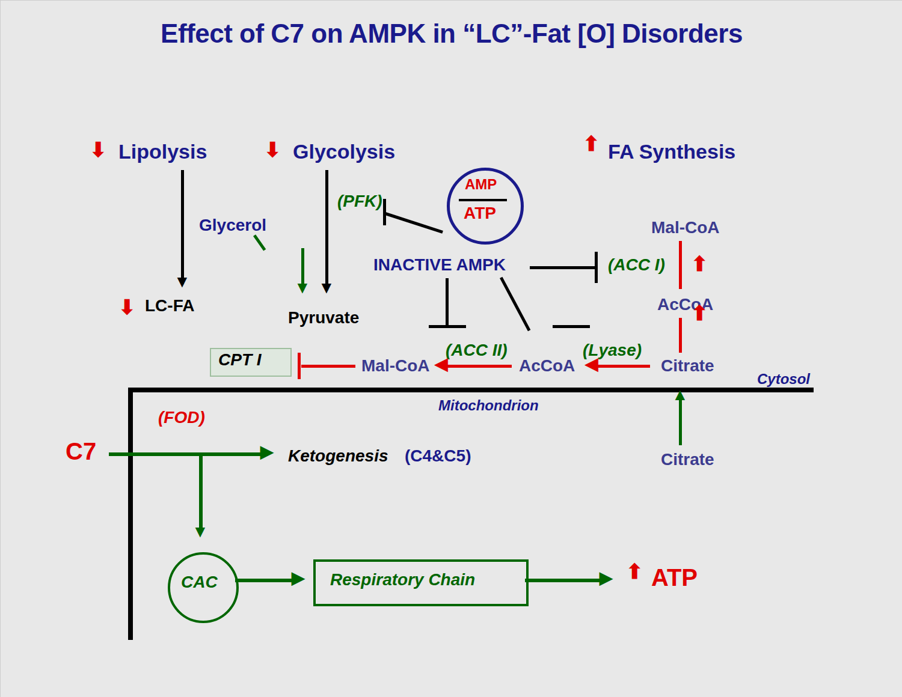Effect of C7 on AMPK in “LC”-Fat [O] Disorders
⬇
Lipolysis
⬇
Glycolysis
⬆
FA Synthesis
AMP
ATP
(PFK)
Glycerol
Mal-CoA
INACTIVE AMPK
(ACC I)
⬆
⬇
LC-FA
AcCoA
⬆
Pyruvate
(ACC II)
(Lyase)
CPT I
Mal-CoA
AcCoA
Citrate
Cytosol
Mitochondrion
(FOD)
Citrate
C7
Ketogenesis
(C4&C5)
CAC
Respiratory Chain
⬆
ATP
▼
▼
▼
◀
◀
▲
▶
▼
▶
▶